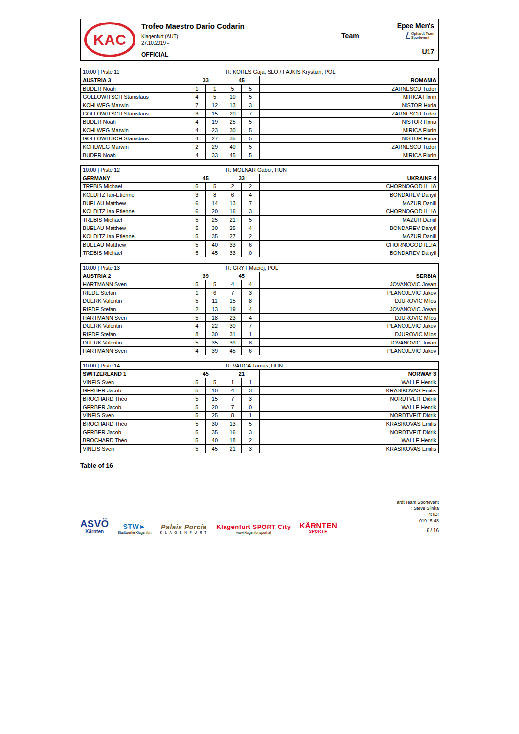KAC
Trofeo Maestro Dario Codarin
Klagenfurt (AUT)
27.10.2019 -
OFFICIAL
Epee Men's
Team
Ophardt Team
Sportevent
U17
| 10:00 / Piste 11 | R: KORES Gaja, SLO / FAJKIS Krystian, POL |
| AUSTRIA 3 | 33 | 45 | ROMANIA |
| BUDER Noah | 1 | 1 | 5 | 5 | ZARNESCU Tudor |
| GOLLOWITSCH Stanislaus | 4 | 5 | 10 | 5 | MIRICA Florin |
| KOHLWEG Marwin | 7 | 12 | 13 | 3 | NISTOR Horia |
| GOLLOWITSCH Stanislaus | 3 | 15 | 20 | 7 | ZARNESCU Tudor |
| BUDER Noah | 4 | 19 | 25 | 5 | NISTOR Horia |
| KOHLWEG Marwin | 4 | 23 | 30 | 5 | MIRICA Florin |
| GOLLOWITSCH Stanislaus | 4 | 27 | 35 | 5 | NISTOR Horia |
| KOHLWEG Marwin | 2 | 29 | 40 | 5 | ZARNESCU Tudor |
| BUDER Noah | 4 | 33 | 45 | 5 | MIRICA Florin |
| 10:00 / Piste 12 | R: MOLNAR Gabor, HUN |
| GERMANY | 45 | 33 | UKRAINE 4 |
| TREBIS Michael | 5 | 5 | 2 | 2 | CHORNOGOD ILLIA |
| KOLDITZ Ian-Etienne | 3 | 8 | 6 | 4 | BONDAREV Danyil |
| BUELAU Matthew | 6 | 14 | 13 | 7 | MAZUR Daniil |
| KOLDITZ Ian-Etienne | 6 | 20 | 16 | 3 | CHORNOGOD ILLIA |
| TREBIS Michael | 5 | 25 | 21 | 5 | MAZUR Daniil |
| BUELAU Matthew | 5 | 30 | 25 | 4 | BONDAREV Danyil |
| KOLDITZ Ian-Etienne | 5 | 35 | 27 | 2 | MAZUR Daniil |
| BUELAU Matthew | 5 | 40 | 33 | 6 | CHORNOGOD ILLIA |
| TREBIS Michael | 5 | 45 | 33 | 0 | BONDAREV Danyil |
| 10:00 / Piste 13 | R: GRYT Maciej, POL |
| AUSTRIA 2 | 39 | 45 | SERBIA |
| HARTMANN Sven | 5 | 5 | 4 | 4 | JOVANOVIC Jovan |
| RIEDE Stefan | 1 | 6 | 7 | 3 | PLANOJEVIC Jakov |
| DUERK Valentin | 5 | 11 | 15 | 8 | DJUROVIC Milos |
| RIEDE Stefan | 2 | 13 | 19 | 4 | JOVANOVIC Jovan |
| HARTMANN Sven | 5 | 18 | 23 | 4 | DJUROVIC Milos |
| DUERK Valentin | 4 | 22 | 30 | 7 | PLANOJEVIC Jakov |
| RIEDE Stefan | 8 | 30 | 31 | 1 | DJUROVIC Milos |
| DUERK Valentin | 5 | 35 | 39 | 8 | JOVANOVIC Jovan |
| HARTMANN Sven | 4 | 39 | 45 | 6 | PLANOJEVIC Jakov |
| 10:00 / Piste 14 | R: VARGA Tamas, HUN |
| SWITZERLAND 1 | 45 | 21 | NORWAY 3 |
| VINEIS Sven | 5 | 5 | 1 | 1 | WALLE Henrik |
| GERBER Jacob | 5 | 10 | 4 | 3 | KRASIKOVAS Emilis |
| BROCHARD Théo | 5 | 15 | 7 | 3 | NORDTVEIT Didrik |
| GERBER Jacob | 5 | 20 | 7 | 0 | WALLE Henrik |
| VINEIS Sven | 5 | 25 | 8 | 1 | NORDTVEIT Didrik |
| BROCHARD Théo | 5 | 30 | 13 | 5 | KRASIKOVAS Emilis |
| GERBER Jacob | 5 | 35 | 16 | 3 | NORDTVEIT Didrik |
| BROCHARD Théo | 5 | 40 | 18 | 2 | WALLE Henrik |
| VINEIS Sven | 5 | 45 | 21 | 3 | KRASIKOVAS Emilis |
Table of 16
ASVÖ
Kärnten
STW►
Stadtwerke Klagenfurt
Palais Porcia
K L A G E N F U R T
Klagenfurt SPORT City
www.klagenfurtsport.at
KÄRNTEN
SPORT►
ardt Team Sportevent
: Steve Glinka
nt ID:
019 15:48
6 / 16